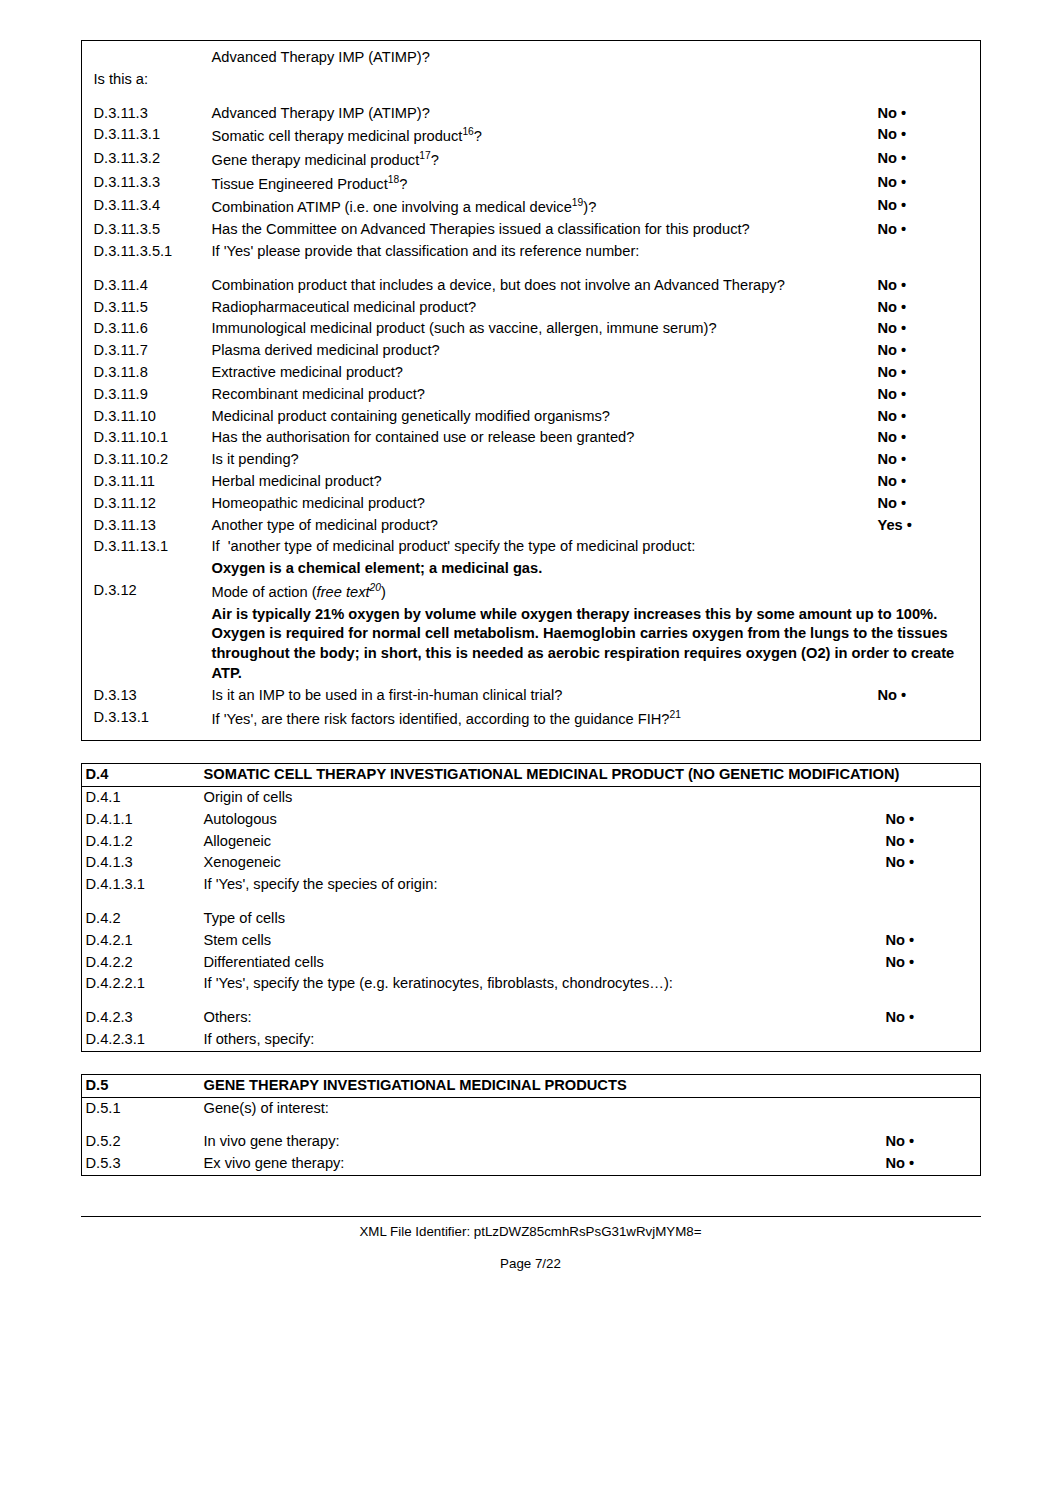| | Advanced Therapy IMP (ATIMP)? | |
| Is this a: | | |
| D.3.11.3 | Advanced Therapy IMP (ATIMP)? | No • |
| D.3.11.3.1 | Somatic cell therapy medicinal product 16 ? | No • |
| D.3.11.3.2 | Gene therapy medicinal product 17 ? | No • |
| D.3.11.3.3 | Tissue Engineered Product 18 ? | No • |
| D.3.11.3.4 | Combination ATIMP (i.e. one involving a medical device 19 )? | No • |
| D.3.11.3.5 | Has the Committee on Advanced Therapies issued a classification for this product? | No • |
| D.3.11.3.5.1 | If 'Yes' please provide that classification and its reference number: |
| D.3.11.4 | Combination product that includes a device, but does not involve an Advanced Therapy? | No • |
| D.3.11.5 | Radiopharmaceutical medicinal product? | No • |
| D.3.11.6 | Immunological medicinal product (such as vaccine, allergen, immune serum)? | No • |
| D.3.11.7 | Plasma derived medicinal product? | No • |
| D.3.11.8 | Extractive medicinal product? | No • |
| D.3.11.9 | Recombinant medicinal product? | No • |
| D.3.11.10 | Medicinal product containing genetically modified organisms? | No • |
| D.3.11.10.1 | Has the authorisation for contained use or release been granted? | No • |
| D.3.11.10.2 | Is it pending? | No • |
| D.3.11.11 | Herbal medicinal product? | No • |
| D.3.11.12 | Homeopathic medicinal product? | No • |
| D.3.11.13 | Another type of medicinal product? | Yes • |
| D.3.11.13.1 | If 'another type of medicinal product' specify the type of medicinal product: |
| | Oxygen is a chemical element; a medicinal gas. |
| D.3.12 | Mode of action ( free text 20 ) |
| | Air is typically 21% oxygen by volume while oxygen therapy increases this by some amount up to 100%. Oxygen is required for normal cell metabolism. Haemoglobin carries oxygen from the lungs to the tissues throughout the body; in short, this is needed as aerobic respiration requires oxygen (O2) in order to create ATP. |
| D.3.13 | Is it an IMP to be used in a first-in-human clinical trial? | No • |
| D.3.13.1 | If 'Yes', are there risk factors identified, according to the guidance FIH? 21 |
| D.4 | SOMATIC CELL THERAPY INVESTIGATIONAL MEDICINAL PRODUCT (NO GENETIC MODIFICATION) |
| D.4.1 | Origin of cells | |
| D.4.1.1 | Autologous | No • |
| D.4.1.2 | Allogeneic | No • |
| D.4.1.3 | Xenogeneic | No • |
| D.4.1.3.1 | If 'Yes', specify the species of origin: |
| D.4.2 | Type of cells | |
| D.4.2.1 | Stem cells | No • |
| D.4.2.2 | Differentiated cells | No • |
| D.4.2.2.1 | If 'Yes', specify the type (e.g. keratinocytes, fibroblasts, chondrocytes…): |
| D.4.2.3 | Others: | No • |
| D.4.2.3.1 | If others, specify: |
| D.5 | GENE THERAPY INVESTIGATIONAL MEDICINAL PRODUCTS |
| D.5.1 | Gene(s) of interest: |
| D.5.2 | In vivo gene therapy: | No • |
| D.5.3 | Ex vivo gene therapy: | No • |
XML File Identifier: ptLzDWZ85cmhRsPsG31wRvjMYM8=
Page 7/22